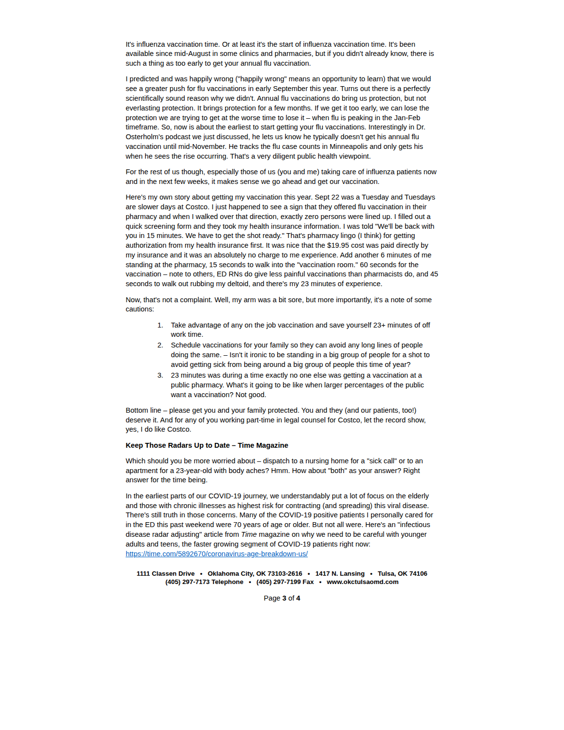It's influenza vaccination time. Or at least it's the start of influenza vaccination time. It's been available since mid-August in some clinics and pharmacies, but if you didn't already know, there is such a thing as too early to get your annual flu vaccination.
I predicted and was happily wrong ("happily wrong" means an opportunity to learn) that we would see a greater push for flu vaccinations in early September this year. Turns out there is a perfectly scientifically sound reason why we didn't. Annual flu vaccinations do bring us protection, but not everlasting protection. It brings protection for a few months. If we get it too early, we can lose the protection we are trying to get at the worse time to lose it – when flu is peaking in the Jan-Feb timeframe. So, now is about the earliest to start getting your flu vaccinations. Interestingly in Dr. Osterholm's podcast we just discussed, he lets us know he typically doesn't get his annual flu vaccination until mid-November. He tracks the flu case counts in Minneapolis and only gets his when he sees the rise occurring. That's a very diligent public health viewpoint.
For the rest of us though, especially those of us (you and me) taking care of influenza patients now and in the next few weeks, it makes sense we go ahead and get our vaccination.
Here's my own story about getting my vaccination this year. Sept 22 was a Tuesday and Tuesdays are slower days at Costco. I just happened to see a sign that they offered flu vaccination in their pharmacy and when I walked over that direction, exactly zero persons were lined up. I filled out a quick screening form and they took my health insurance information. I was told "We'll be back with you in 15 minutes. We have to get the shot ready." That's pharmacy lingo (I think) for getting authorization from my health insurance first. It was nice that the $19.95 cost was paid directly by my insurance and it was an absolutely no charge to me experience. Add another 6 minutes of me standing at the pharmacy, 15 seconds to walk into the "vaccination room." 60 seconds for the vaccination – note to others, ED RNs do give less painful vaccinations than pharmacists do, and 45 seconds to walk out rubbing my deltoid, and there's my 23 minutes of experience.
Now, that's not a complaint. Well, my arm was a bit sore, but more importantly, it's a note of some cautions:
Take advantage of any on the job vaccination and save yourself 23+ minutes of off work time.
Schedule vaccinations for your family so they can avoid any long lines of people doing the same. – Isn't it ironic to be standing in a big group of people for a shot to avoid getting sick from being around a big group of people this time of year?
23 minutes was during a time exactly no one else was getting a vaccination at a public pharmacy. What's it going to be like when larger percentages of the public want a vaccination? Not good.
Bottom line – please get you and your family protected. You and they (and our patients, too!) deserve it. And for any of you working part-time in legal counsel for Costco, let the record show, yes, I do like Costco.
Keep Those Radars Up to Date – Time Magazine
Which should you be more worried about – dispatch to a nursing home for a "sick call" or to an apartment for a 23-year-old with body aches? Hmm. How about "both" as your answer? Right answer for the time being.
In the earliest parts of our COVID-19 journey, we understandably put a lot of focus on the elderly and those with chronic illnesses as highest risk for contracting (and spreading) this viral disease. There's still truth in those concerns. Many of the COVID-19 positive patients I personally cared for in the ED this past weekend were 70 years of age or older. But not all were. Here's an "infectious disease radar adjusting" article from Time magazine on why we need to be careful with younger adults and teens, the faster growing segment of COVID-19 patients right now:
https://time.com/5892670/coronavirus-age-breakdown-us/
1111 Classen Drive • Oklahoma City, OK 73103-2616 • 1417 N. Lansing • Tulsa, OK 74106
(405) 297-7173 Telephone • (405) 297-7199 Fax • www.okctulsaomd.com
Page 3 of 4